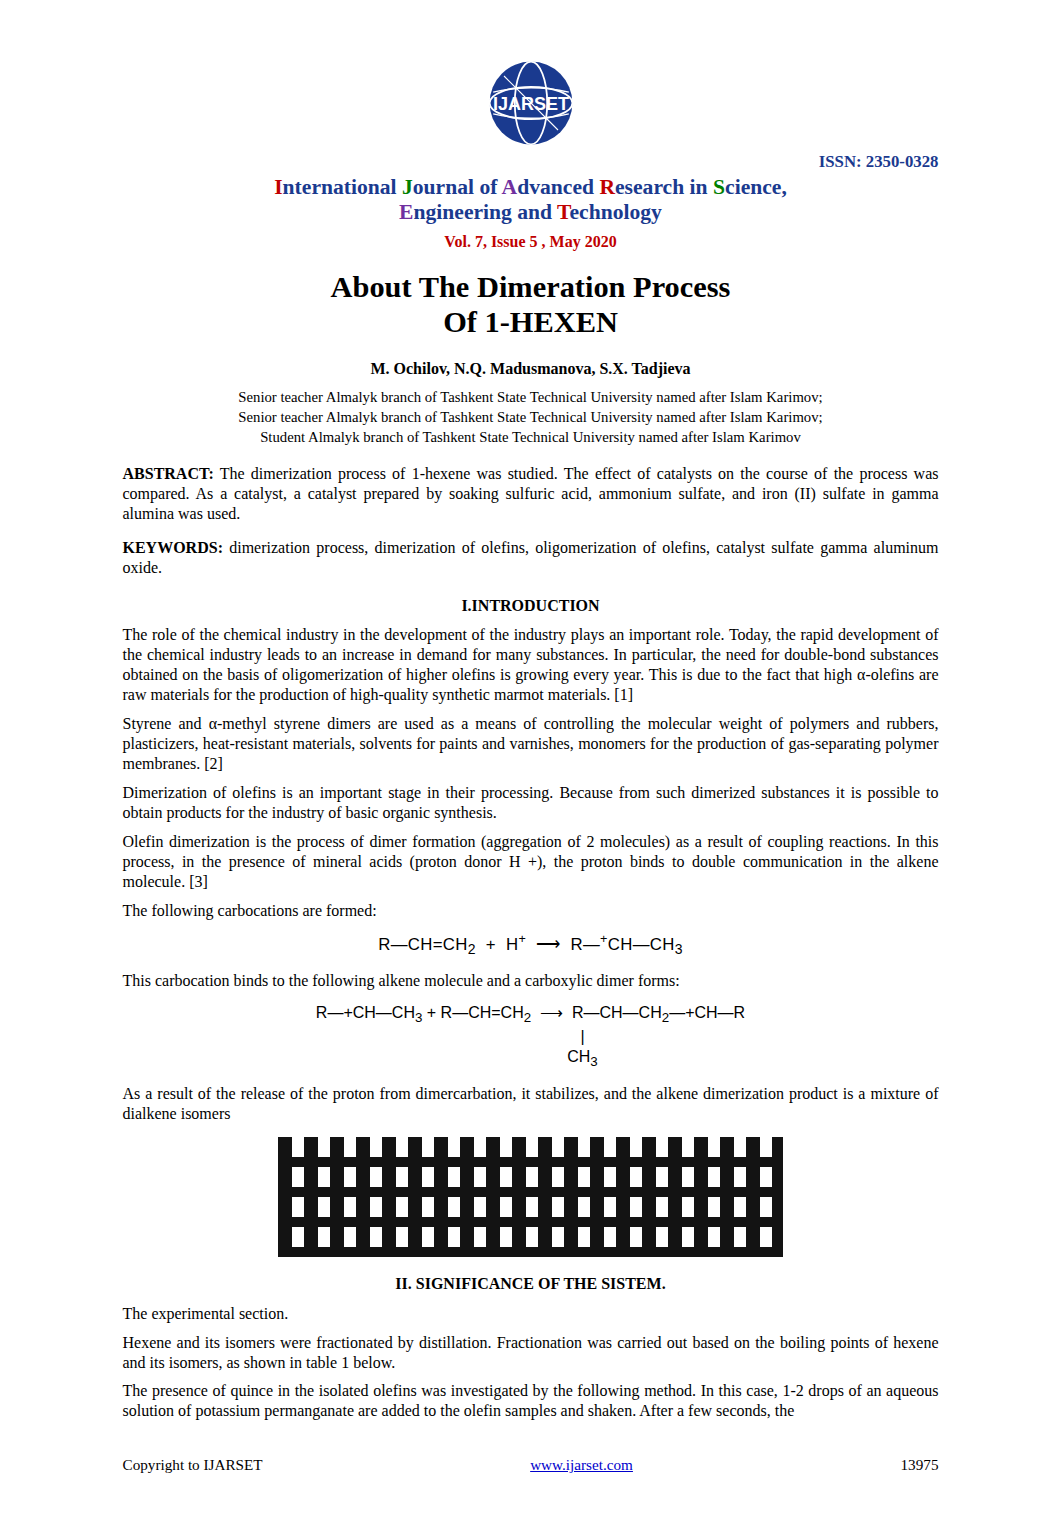IJARSET
ISSN: 2350-0328
International Journal of Advanced Research in Science,
Engineering and Technology
Vol. 7, Issue 5 , May 2020
About The Dimeration Process
Of 1-HEXEN
M. Ochilov, N.Q. Madusmanova, S.X. Tadjieva
Senior teacher Almalyk branch of Tashkent State Technical University named after Islam Karimov;
Senior teacher Almalyk branch of Tashkent State Technical University named after Islam Karimov;
Student Almalyk branch of Tashkent State Technical University named after Islam Karimov
ABSTRACT: The dimerization process of 1-hexene was studied. The effect of catalysts on the course of the process was compared. As a catalyst, a catalyst prepared by soaking sulfuric acid, ammonium sulfate, and iron (II) sulfate in gamma alumina was used.
KEYWORDS: dimerization process, dimerization of olefins, oligomerization of olefins, catalyst sulfate gamma aluminum oxide.
I.INTRODUCTION
The role of the chemical industry in the development of the industry plays an important role. Today, the rapid development of the chemical industry leads to an increase in demand for many substances. In particular, the need for double-bond substances obtained on the basis of oligomerization of higher olefins is growing every year. This is due to the fact that high α-olefins are raw materials for the production of high-quality synthetic marmot materials. [1]
Styrene and α-methyl styrene dimers are used as a means of controlling the molecular weight of polymers and rubbers, plasticizers, heat-resistant materials, solvents for paints and varnishes, monomers for the production of gas-separating polymer membranes. [2]
Dimerization of olefins is an important stage in their processing. Because from such dimerized substances it is possible to obtain products for the industry of basic organic synthesis.
Olefin dimerization is the process of dimer formation (aggregation of 2 molecules) as a result of coupling reactions. In this process, in the presence of mineral acids (proton donor H +), the proton binds to double communication in the alkene molecule. [3]
The following carbocations are formed:
R—CH=CH2 + H+ ⟶ R—+CH—CH3
This carbocation binds to the following alkene molecule and a carboxylic dimer forms:
R—+CH—CH3 + R—CH=CH2 ⟶ R—CH—CH2—+CH—R | CH3
As a result of the release of the proton from dimercarbation, it stabilizes, and the alkene dimerization product is a mixture of dialkene isomers
II. SIGNIFICANCE OF THE SISTEM.
The experimental section.
Hexene and its isomers were fractionated by distillation. Fractionation was carried out based on the boiling points of hexene and its isomers, as shown in table 1 below.
The presence of quince in the isolated olefins was investigated by the following method. In this case, 1-2 drops of an aqueous solution of potassium permanganate are added to the olefin samples and shaken. After a few seconds, the
Copyright to IJARSET www.ijarset.com 13975